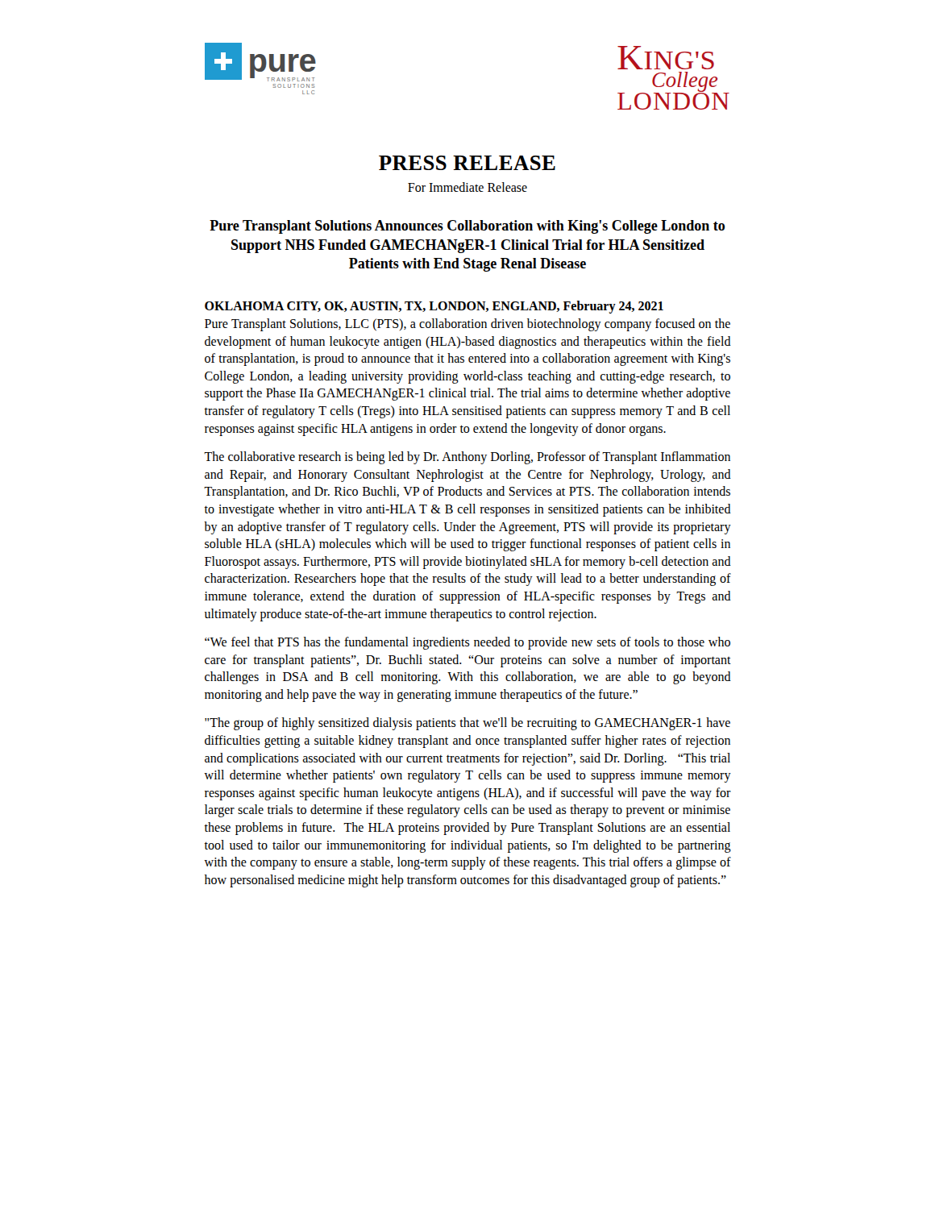pure TRANSPLANT SOLUTIONS LLC
KING'S College LONDON
PRESS RELEASE
For Immediate Release
Pure Transplant Solutions Announces Collaboration with King's College London to Support NHS Funded GAMECHANgER-1 Clinical Trial for HLA Sensitized Patients with End Stage Renal Disease
OKLAHOMA CITY, OK, AUSTIN, TX, LONDON, ENGLAND, February 24, 2021
Pure Transplant Solutions, LLC (PTS), a collaboration driven biotechnology company focused on the development of human leukocyte antigen (HLA)-based diagnostics and therapeutics within the field of transplantation, is proud to announce that it has entered into a collaboration agreement with King's College London, a leading university providing world-class teaching and cutting-edge research, to support the Phase IIa GAMECHANgER-1 clinical trial. The trial aims to determine whether adoptive transfer of regulatory T cells (Tregs) into HLA sensitised patients can suppress memory T and B cell responses against specific HLA antigens in order to extend the longevity of donor organs.
The collaborative research is being led by Dr. Anthony Dorling, Professor of Transplant Inflammation and Repair, and Honorary Consultant Nephrologist at the Centre for Nephrology, Urology, and Transplantation, and Dr. Rico Buchli, VP of Products and Services at PTS. The collaboration intends to investigate whether in vitro anti-HLA T & B cell responses in sensitized patients can be inhibited by an adoptive transfer of T regulatory cells. Under the Agreement, PTS will provide its proprietary soluble HLA (sHLA) molecules which will be used to trigger functional responses of patient cells in Fluorospot assays. Furthermore, PTS will provide biotinylated sHLA for memory b-cell detection and characterization. Researchers hope that the results of the study will lead to a better understanding of immune tolerance, extend the duration of suppression of HLA-specific responses by Tregs and ultimately produce state-of-the-art immune therapeutics to control rejection.
“We feel that PTS has the fundamental ingredients needed to provide new sets of tools to those who care for transplant patients”, Dr. Buchli stated. “Our proteins can solve a number of important challenges in DSA and B cell monitoring. With this collaboration, we are able to go beyond monitoring and help pave the way in generating immune therapeutics of the future.”
"The group of highly sensitized dialysis patients that we'll be recruiting to GAMECHANgER-1 have difficulties getting a suitable kidney transplant and once transplanted suffer higher rates of rejection and complications associated with our current treatments for rejection”, said Dr. Dorling. “This trial will determine whether patients' own regulatory T cells can be used to suppress immune memory responses against specific human leukocyte antigens (HLA), and if successful will pave the way for larger scale trials to determine if these regulatory cells can be used as therapy to prevent or minimise these problems in future. The HLA proteins provided by Pure Transplant Solutions are an essential tool used to tailor our immunemonitoring for individual patients, so I'm delighted to be partnering with the company to ensure a stable, long-term supply of these reagents. This trial offers a glimpse of how personalised medicine might help transform outcomes for this disadvantaged group of patients.”